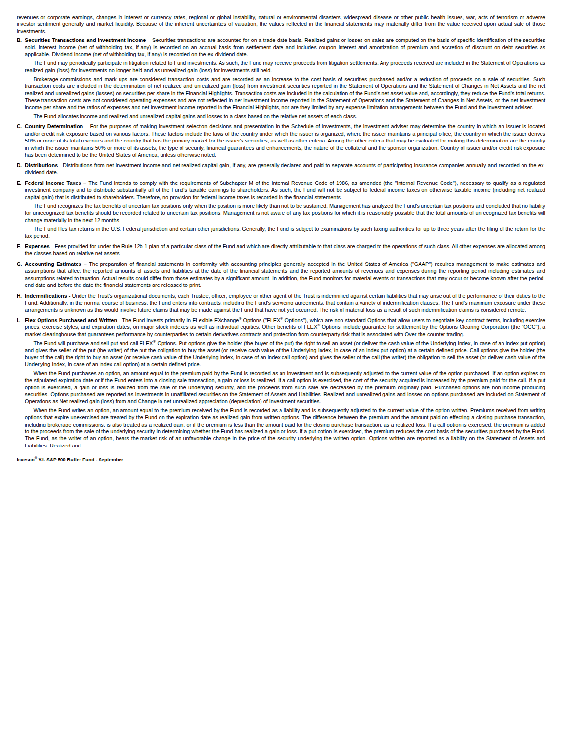revenues or corporate earnings, changes in interest or currency rates, regional or global instability, natural or environmental disasters, widespread disease or other public health issues, war, acts of terrorism or adverse investor sentiment generally and market liquidity. Because of the inherent uncertainties of valuation, the values reflected in the financial statements may materially differ from the value received upon actual sale of those investments.
B.
Securities Transactions and Investment Income – Securities transactions are accounted for on a trade date basis. Realized gains or losses on sales are computed on the basis of specific identification of the securities sold. Interest income (net of withholding tax, if any) is recorded on an accrual basis from settlement date and includes coupon interest and amortization of premium and accretion of discount on debt securities as applicable. Dividend income (net of withholding tax, if any) is recorded on the ex-dividend date.
The Fund may periodically participate in litigation related to Fund investments. As such, the Fund may receive proceeds from litigation settlements. Any proceeds received are included in the Statement of Operations as realized gain (loss) for investments no longer held and as unrealized gain (loss) for investments still held.
Brokerage commissions and mark ups are considered transaction costs and are recorded as an increase to the cost basis of securities purchased and/or a reduction of proceeds on a sale of securities. Such transaction costs are included in the determination of net realized and unrealized gain (loss) from investment securities reported in the Statement of Operations and the Statement of Changes in Net Assets and the net realized and unrealized gains (losses) on securities per share in the Financial Highlights. Transaction costs are included in the calculation of the Fund's net asset value and, accordingly, they reduce the Fund's total returns. These transaction costs are not considered operating expenses and are not reflected in net investment income reported in the Statement of Operations and the Statement of Changes in Net Assets, or the net investment income per share and the ratios of expenses and net investment income reported in the Financial Highlights, nor are they limited by any expense limitation arrangements between the Fund and the investment adviser.
The Fund allocates income and realized and unrealized capital gains and losses to a class based on the relative net assets of each class.
C.
Country Determination – For the purposes of making investment selection decisions and presentation in the Schedule of Investments, the investment adviser may determine the country in which an issuer is located and/or credit risk exposure based on various factors. These factors include the laws of the country under which the issuer is organized, where the issuer maintains a principal office, the country in which the issuer derives 50% or more of its total revenues and the country that has the primary market for the issuer's securities, as well as other criteria. Among the other criteria that may be evaluated for making this determination are the country in which the issuer maintains 50% or more of its assets, the type of security, financial guarantees and enhancements, the nature of the collateral and the sponsor organization. Country of issuer and/or credit risk exposure has been determined to be the United States of America, unless otherwise noted.
D.
Distributions - Distributions from net investment income and net realized capital gain, if any, are generally declared and paid to separate accounts of participating insurance companies annually and recorded on the ex-dividend date.
E.
Federal Income Taxes – The Fund intends to comply with the requirements of Subchapter M of the Internal Revenue Code of 1986, as amended (the "Internal Revenue Code"), necessary to qualify as a regulated investment company and to distribute substantially all of the Fund's taxable earnings to shareholders. As such, the Fund will not be subject to federal income taxes on otherwise taxable income (including net realized capital gain) that is distributed to shareholders. Therefore, no provision for federal income taxes is recorded in the financial statements.
The Fund recognizes the tax benefits of uncertain tax positions only when the position is more likely than not to be sustained. Management has analyzed the Fund's uncertain tax positions and concluded that no liability for unrecognized tax benefits should be recorded related to uncertain tax positions. Management is not aware of any tax positions for which it is reasonably possible that the total amounts of unrecognized tax benefits will change materially in the next 12 months.
The Fund files tax returns in the U.S. Federal jurisdiction and certain other jurisdictions. Generally, the Fund is subject to examinations by such taxing authorities for up to three years after the filing of the return for the tax period.
F.
Expenses - Fees provided for under the Rule 12b-1 plan of a particular class of the Fund and which are directly attributable to that class are charged to the operations of such class. All other expenses are allocated among the classes based on relative net assets.
G.
Accounting Estimates – The preparation of financial statements in conformity with accounting principles generally accepted in the United States of America ("GAAP") requires management to make estimates and assumptions that affect the reported amounts of assets and liabilities at the date of the financial statements and the reported amounts of revenues and expenses during the reporting period including estimates and assumptions related to taxation. Actual results could differ from those estimates by a significant amount. In addition, the Fund monitors for material events or transactions that may occur or become known after the period-end date and before the date the financial statements are released to print.
H.
Indemnifications - Under the Trust's organizational documents, each Trustee, officer, employee or other agent of the Trust is indemnified against certain liabilities that may arise out of the performance of their duties to the Fund. Additionally, in the normal course of business, the Fund enters into contracts, including the Fund's servicing agreements, that contain a variety of indemnification clauses. The Fund's maximum exposure under these arrangements is unknown as this would involve future claims that may be made against the Fund that have not yet occurred. The risk of material loss as a result of such indemnification claims is considered remote.
I.
Flex Options Purchased and Written - The Fund invests primarily in FLexible EXchange® Options ("FLEX® Options"), which are non-standard Options that allow users to negotiate key contract terms, including exercise prices, exercise styles, and expiration dates, on major stock indexes as well as individual equities. Other benefits of FLEX® Options, include guarantee for settlement by the Options Clearing Corporation (the "OCC"), a market clearinghouse that guarantees performance by counterparties to certain derivatives contracts and protection from counterparty risk that is associated with Over-the-counter trading.
The Fund will purchase and sell put and call FLEX® Options. Put options give the holder (the buyer of the put) the right to sell an asset (or deliver the cash value of the Underlying Index, in case of an index put option) and gives the seller of the put (the writer) of the put the obligation to buy the asset (or receive cash value of the Underlying Index, in case of an index put option) at a certain defined price. Call options give the holder (the buyer of the call) the right to buy an asset (or receive cash value of the Underlying Index, in case of an index call option) and gives the seller of the call (the writer) the obligation to sell the asset (or deliver cash value of the Underlying Index, in case of an index call option) at a certain defined price.
When the Fund purchases an option, an amount equal to the premium paid by the Fund is recorded as an investment and is subsequently adjusted to the current value of the option purchased. If an option expires on the stipulated expiration date or if the Fund enters into a closing sale transaction, a gain or loss is realized. If a call option is exercised, the cost of the security acquired is increased by the premium paid for the call. If a put option is exercised, a gain or loss is realized from the sale of the underlying security, and the proceeds from such sale are decreased by the premium originally paid. Purchased options are non-income producing securities. Options purchased are reported as Investments in unaffiliated securities on the Statement of Assets and Liabilities. Realized and unrealized gains and losses on options purchased are included on Statement of Operations as Net realized gain (loss) from and Change in net unrealized appreciation (depreciation) of Investment securities.
When the Fund writes an option, an amount equal to the premium received by the Fund is recorded as a liability and is subsequently adjusted to the current value of the option written. Premiums received from writing options that expire unexercised are treated by the Fund on the expiration date as realized gain from written options. The difference between the premium and the amount paid on effecting a closing purchase transaction, including brokerage commissions, is also treated as a realized gain, or if the premium is less than the amount paid for the closing purchase transaction, as a realized loss. If a call option is exercised, the premium is added to the proceeds from the sale of the underlying security in determining whether the Fund has realized a gain or loss. If a put option is exercised, the premium reduces the cost basis of the securities purchased by the Fund. The Fund, as the writer of an option, bears the market risk of an unfavorable change in the price of the security underlying the written option. Options written are reported as a liability on the Statement of Assets and Liabilities. Realized and
Invesco® V.I. S&P 500 Buffer Fund - September